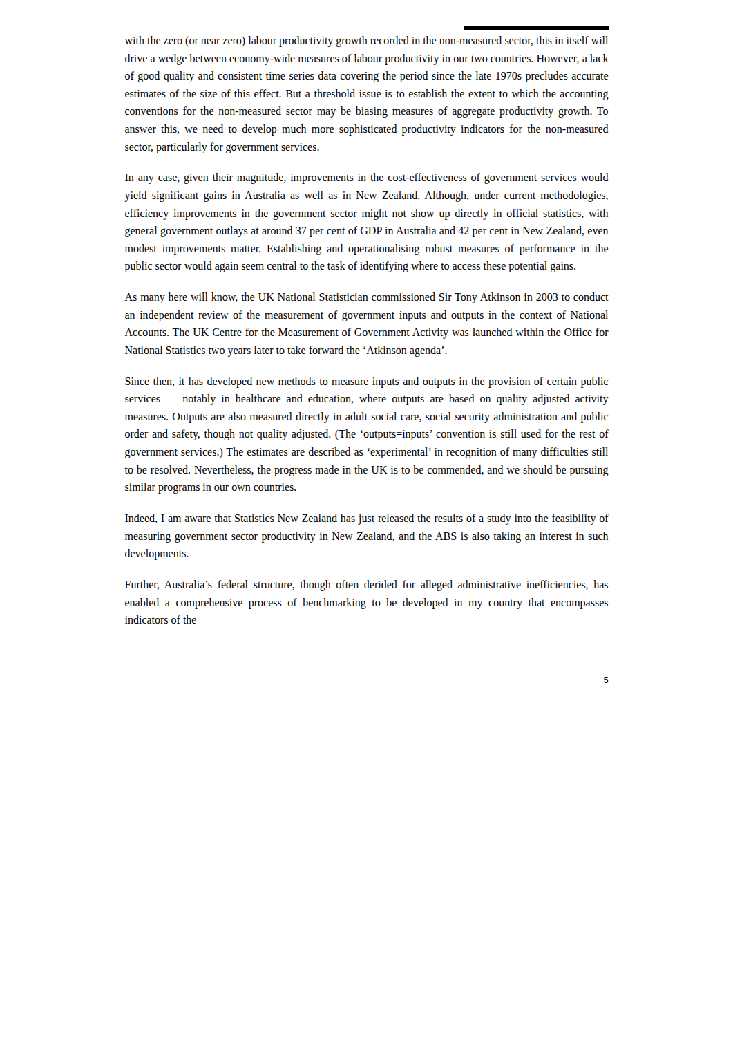with the zero (or near zero) labour productivity growth recorded in the non-measured sector, this in itself will drive a wedge between economy-wide measures of labour productivity in our two countries. However, a lack of good quality and consistent time series data covering the period since the late 1970s precludes accurate estimates of the size of this effect. But a threshold issue is to establish the extent to which the accounting conventions for the non-measured sector may be biasing measures of aggregate productivity growth. To answer this, we need to develop much more sophisticated productivity indicators for the non-measured sector, particularly for government services.
In any case, given their magnitude, improvements in the cost-effectiveness of government services would yield significant gains in Australia as well as in New Zealand. Although, under current methodologies, efficiency improvements in the government sector might not show up directly in official statistics, with general government outlays at around 37 per cent of GDP in Australia and 42 per cent in New Zealand, even modest improvements matter. Establishing and operationalising robust measures of performance in the public sector would again seem central to the task of identifying where to access these potential gains.
As many here will know, the UK National Statistician commissioned Sir Tony Atkinson in 2003 to conduct an independent review of the measurement of government inputs and outputs in the context of National Accounts. The UK Centre for the Measurement of Government Activity was launched within the Office for National Statistics two years later to take forward the ‘Atkinson agenda’.
Since then, it has developed new methods to measure inputs and outputs in the provision of certain public services — notably in healthcare and education, where outputs are based on quality adjusted activity measures. Outputs are also measured directly in adult social care, social security administration and public order and safety, though not quality adjusted. (The ‘outputs=inputs’ convention is still used for the rest of government services.) The estimates are described as ‘experimental’ in recognition of many difficulties still to be resolved. Nevertheless, the progress made in the UK is to be commended, and we should be pursuing similar programs in our own countries.
Indeed, I am aware that Statistics New Zealand has just released the results of a study into the feasibility of measuring government sector productivity in New Zealand, and the ABS is also taking an interest in such developments.
Further, Australia’s federal structure, though often derided for alleged administrative inefficiencies, has enabled a comprehensive process of benchmarking to be developed in my country that encompasses indicators of the
5